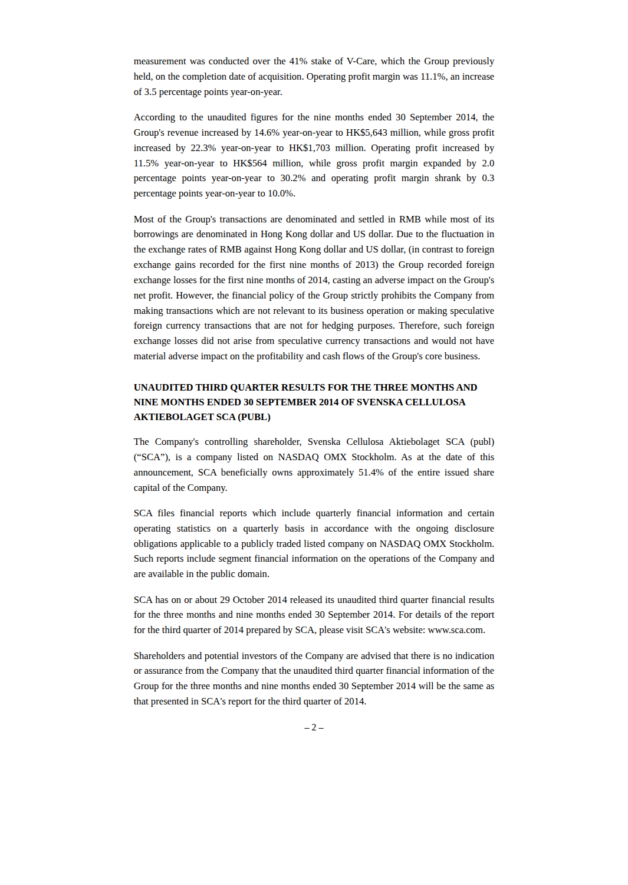measurement was conducted over the 41% stake of V-Care, which the Group previously held, on the completion date of acquisition. Operating profit margin was 11.1%, an increase of 3.5 percentage points year-on-year.
According to the unaudited figures for the nine months ended 30 September 2014, the Group's revenue increased by 14.6% year-on-year to HK$5,643 million, while gross profit increased by 22.3% year-on-year to HK$1,703 million. Operating profit increased by 11.5% year-on-year to HK$564 million, while gross profit margin expanded by 2.0 percentage points year-on-year to 30.2% and operating profit margin shrank by 0.3 percentage points year-on-year to 10.0%.
Most of the Group's transactions are denominated and settled in RMB while most of its borrowings are denominated in Hong Kong dollar and US dollar. Due to the fluctuation in the exchange rates of RMB against Hong Kong dollar and US dollar, (in contrast to foreign exchange gains recorded for the first nine months of 2013) the Group recorded foreign exchange losses for the first nine months of 2014, casting an adverse impact on the Group's net profit. However, the financial policy of the Group strictly prohibits the Company from making transactions which are not relevant to its business operation or making speculative foreign currency transactions that are not for hedging purposes. Therefore, such foreign exchange losses did not arise from speculative currency transactions and would not have material adverse impact on the profitability and cash flows of the Group's core business.
UNAUDITED THIRD QUARTER RESULTS FOR THE THREE MONTHS AND NINE MONTHS ENDED 30 SEPTEMBER 2014 OF SVENSKA CELLULOSA AKTIEBOLAGET SCA (PUBL)
The Company's controlling shareholder, Svenska Cellulosa Aktiebolaget SCA (publ) (“SCA”), is a company listed on NASDAQ OMX Stockholm. As at the date of this announcement, SCA beneficially owns approximately 51.4% of the entire issued share capital of the Company.
SCA files financial reports which include quarterly financial information and certain operating statistics on a quarterly basis in accordance with the ongoing disclosure obligations applicable to a publicly traded listed company on NASDAQ OMX Stockholm. Such reports include segment financial information on the operations of the Company and are available in the public domain.
SCA has on or about 29 October 2014 released its unaudited third quarter financial results for the three months and nine months ended 30 September 2014. For details of the report for the third quarter of 2014 prepared by SCA, please visit SCA's website: www.sca.com.
Shareholders and potential investors of the Company are advised that there is no indication or assurance from the Company that the unaudited third quarter financial information of the Group for the three months and nine months ended 30 September 2014 will be the same as that presented in SCA's report for the third quarter of 2014.
– 2 –